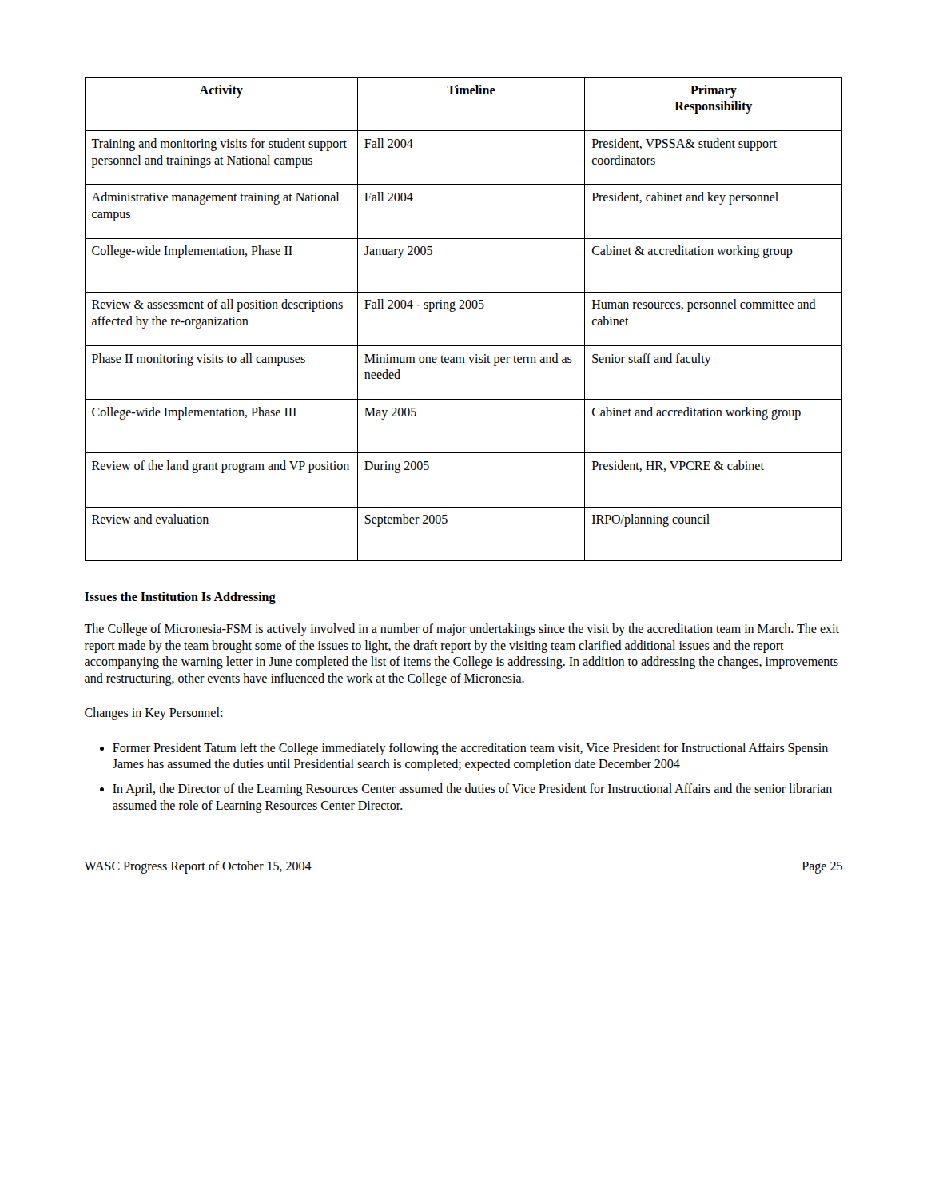| Activity | Timeline | Primary Responsibility |
| --- | --- | --- |
| Training and monitoring visits for student support personnel and trainings at National campus | Fall 2004 | President, VPSSA& student support coordinators |
| Administrative management training at National campus | Fall 2004 | President, cabinet and key personnel |
| College-wide Implementation, Phase II | January 2005 | Cabinet & accreditation working group |
| Review & assessment of all position descriptions affected by the re-organization | Fall 2004 - spring 2005 | Human resources, personnel committee and cabinet |
| Phase II monitoring visits to all campuses | Minimum one team visit per term and as needed | Senior staff and faculty |
| College-wide Implementation, Phase III | May 2005 | Cabinet and accreditation working group |
| Review of the land grant program and VP position | During 2005 | President, HR, VPCRE & cabinet |
| Review and evaluation | September 2005 | IRPO/planning council |
Issues the Institution Is Addressing
The College of Micronesia-FSM is actively involved in a number of major undertakings since the visit by the accreditation team in March. The exit report made by the team brought some of the issues to light, the draft report by the visiting team clarified additional issues and the report accompanying the warning letter in June completed the list of items the College is addressing. In addition to addressing the changes, improvements and restructuring, other events have influenced the work at the College of Micronesia.
Changes in Key Personnel:
Former President Tatum left the College immediately following the accreditation team visit, Vice President for Instructional Affairs Spensin James has assumed the duties until Presidential search is completed; expected completion date December 2004
In April, the Director of the Learning Resources Center assumed the duties of Vice President for Instructional Affairs and the senior librarian assumed the role of Learning Resources Center Director.
WASC Progress Report of October 15, 2004 Page 25